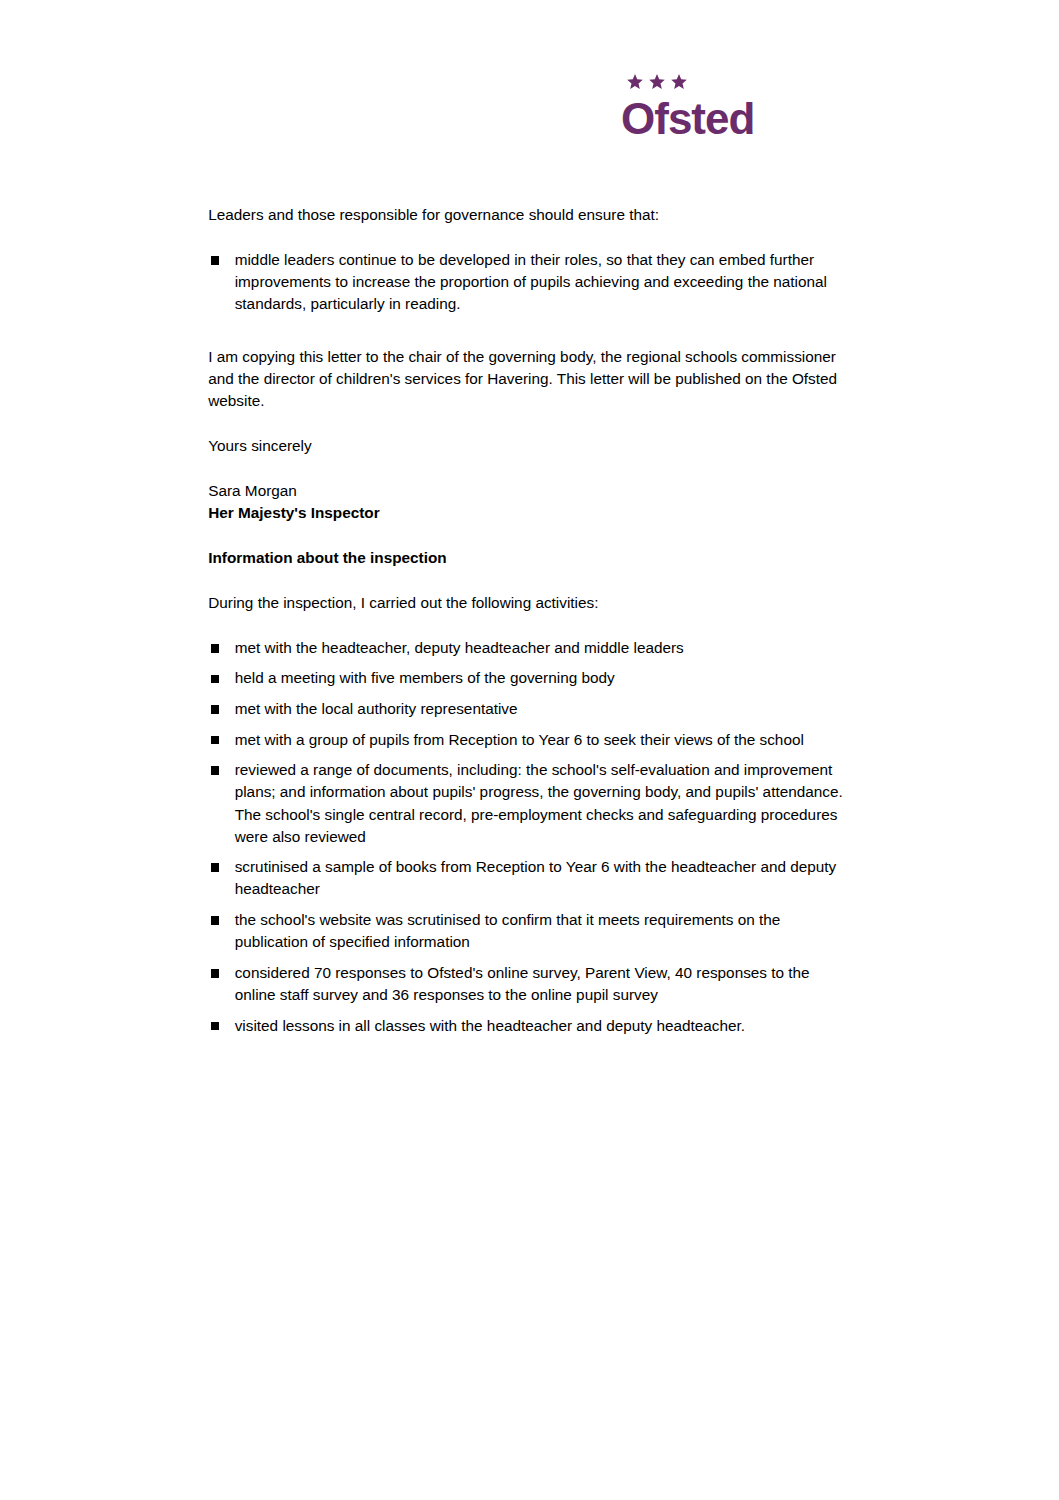Ofsted
Leaders and those responsible for governance should ensure that:
middle leaders continue to be developed in their roles, so that they can embed further improvements to increase the proportion of pupils achieving and exceeding the national standards, particularly in reading.
I am copying this letter to the chair of the governing body, the regional schools commissioner and the director of children's services for Havering. This letter will be published on the Ofsted website.
Yours sincerely
Sara Morgan
Her Majesty's Inspector
Information about the inspection
During the inspection, I carried out the following activities:
met with the headteacher, deputy headteacher and middle leaders
held a meeting with five members of the governing body
met with the local authority representative
met with a group of pupils from Reception to Year 6 to seek their views of the school
reviewed a range of documents, including: the school's self-evaluation and improvement plans; and information about pupils' progress, the governing body, and pupils' attendance. The school's single central record, pre-employment checks and safeguarding procedures were also reviewed
scrutinised a sample of books from Reception to Year 6 with the headteacher and deputy headteacher
the school's website was scrutinised to confirm that it meets requirements on the publication of specified information
considered 70 responses to Ofsted's online survey, Parent View, 40 responses to the online staff survey and 36 responses to the online pupil survey
visited lessons in all classes with the headteacher and deputy headteacher.